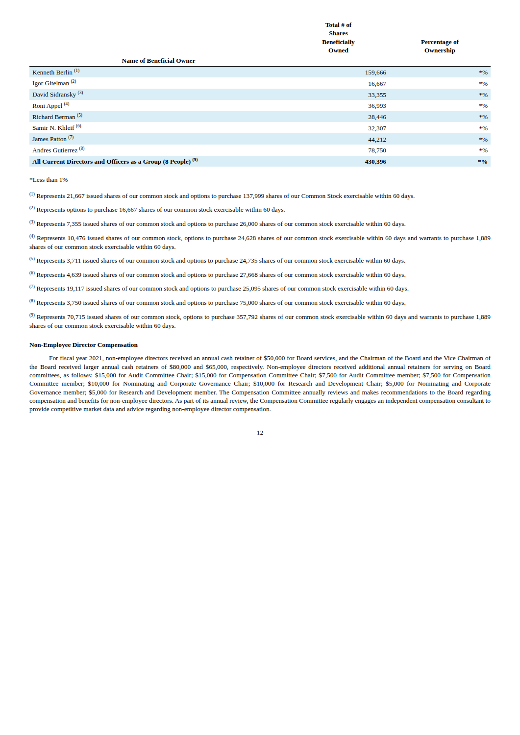| | Total # of Shares Beneficially Owned | Percentage of Ownership |
| --- | --- | --- |
| Name of Beneficial Owner | | |
| Kenneth Berlin (1) | 159,666 | *% |
| Igor Gitelman (2) | 16,667 | *% |
| David Sidransky (3) | 33,355 | *% |
| Roni Appel (4) | 36,993 | *% |
| Richard Berman (5) | 28,446 | *% |
| Samir N. Khleif (6) | 32,307 | *% |
| James Patton (7) | 44,212 | *% |
| Andres Gutierrez (8) | 78,750 | *% |
| All Current Directors and Officers as a Group (8 People) (9) | 430,396 | *% |
*Less than 1%
(1) Represents 21,667 issued shares of our common stock and options to purchase 137,999 shares of our Common Stock exercisable within 60 days.
(2) Represents options to purchase 16,667 shares of our common stock exercisable within 60 days.
(3) Represents 7,355 issued shares of our common stock and options to purchase 26,000 shares of our common stock exercisable within 60 days.
(4) Represents 10,476 issued shares of our common stock, options to purchase 24,628 shares of our common stock exercisable within 60 days and warrants to purchase 1,889 shares of our common stock exercisable within 60 days.
(5) Represents 3,711 issued shares of our common stock and options to purchase 24,735 shares of our common stock exercisable within 60 days.
(6) Represents 4,639 issued shares of our common stock and options to purchase 27,668 shares of our common stock exercisable within 60 days.
(7) Represents 19,117 issued shares of our common stock and options to purchase 25,095 shares of our common stock exercisable within 60 days.
(8) Represents 3,750 issued shares of our common stock and options to purchase 75,000 shares of our common stock exercisable within 60 days.
(9) Represents 70,715 issued shares of our common stock, options to purchase 357,792 shares of our common stock exercisable within 60 days and warrants to purchase 1,889 shares of our common stock exercisable within 60 days.
Non-Employee Director Compensation
For fiscal year 2021, non-employee directors received an annual cash retainer of $50,000 for Board services, and the Chairman of the Board and the Vice Chairman of the Board received larger annual cash retainers of $80,000 and $65,000, respectively. Non-employee directors received additional annual retainers for serving on Board committees, as follows: $15,000 for Audit Committee Chair; $15,000 for Compensation Committee Chair; $7,500 for Audit Committee member; $7,500 for Compensation Committee member; $10,000 for Nominating and Corporate Governance Chair; $10,000 for Research and Development Chair; $5,000 for Nominating and Corporate Governance member; $5,000 for Research and Development member. The Compensation Committee annually reviews and makes recommendations to the Board regarding compensation and benefits for non-employee directors. As part of its annual review, the Compensation Committee regularly engages an independent compensation consultant to provide competitive market data and advice regarding non-employee director compensation.
12